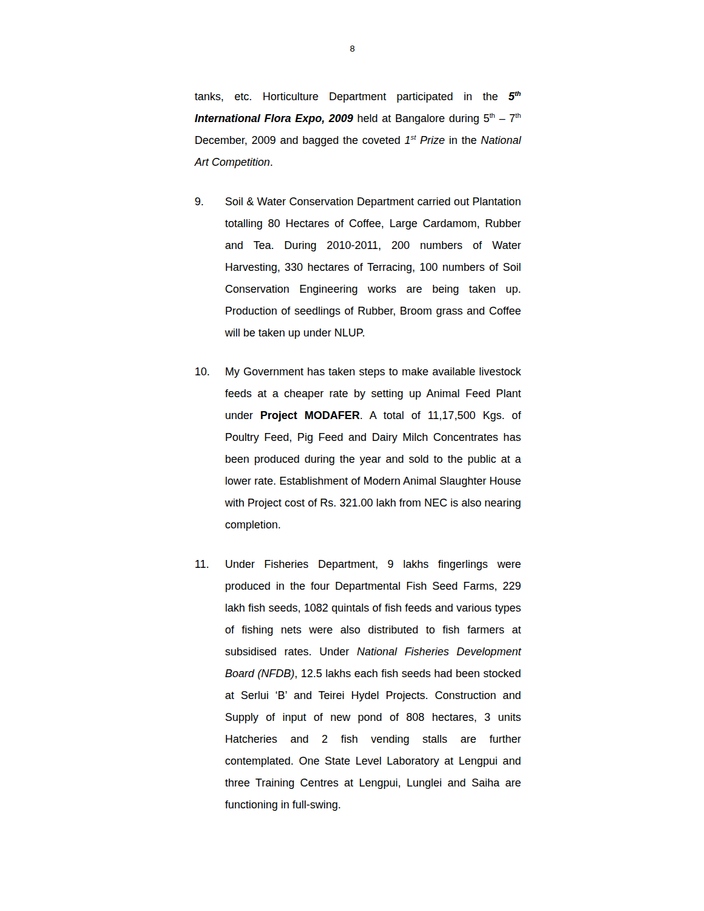8
tanks, etc. Horticulture Department participated in the 5th International Flora Expo, 2009 held at Bangalore during 5th – 7th December, 2009 and bagged the coveted 1st Prize in the National Art Competition.
9. Soil & Water Conservation Department carried out Plantation totalling 80 Hectares of Coffee, Large Cardamom, Rubber and Tea. During 2010-2011, 200 numbers of Water Harvesting, 330 hectares of Terracing, 100 numbers of Soil Conservation Engineering works are being taken up. Production of seedlings of Rubber, Broom grass and Coffee will be taken up under NLUP.
10. My Government has taken steps to make available livestock feeds at a cheaper rate by setting up Animal Feed Plant under Project MODAFER. A total of 11,17,500 Kgs. of Poultry Feed, Pig Feed and Dairy Milch Concentrates has been produced during the year and sold to the public at a lower rate. Establishment of Modern Animal Slaughter House with Project cost of Rs. 321.00 lakh from NEC is also nearing completion.
11. Under Fisheries Department, 9 lakhs fingerlings were produced in the four Departmental Fish Seed Farms, 229 lakh fish seeds, 1082 quintals of fish feeds and various types of fishing nets were also distributed to fish farmers at subsidised rates. Under National Fisheries Development Board (NFDB), 12.5 lakhs each fish seeds had been stocked at Serlui ‘B’ and Teirei Hydel Projects. Construction and Supply of input of new pond of 808 hectares, 3 units Hatcheries and 2 fish vending stalls are further contemplated. One State Level Laboratory at Lengpui and three Training Centres at Lengpui, Lunglei and Saiha are functioning in full-swing.